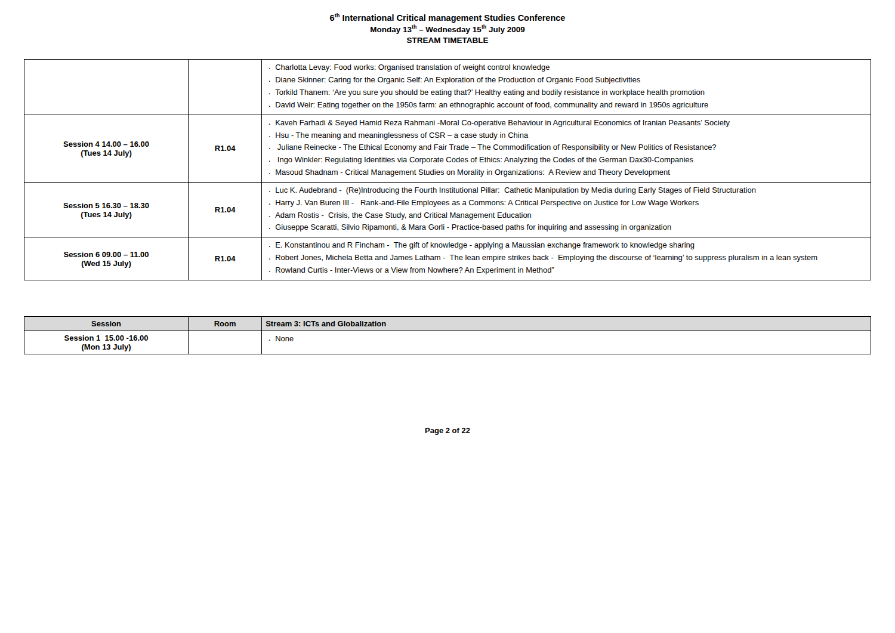6th International Critical management Studies Conference
Monday 13th – Wednesday 15th July 2009
STREAM TIMETABLE
| | | Charlotta Levay: Food works: Organised translation of weight control knowledge Diane Skinner: Caring for the Organic Self: An Exploration of the Production of Organic Food Subjectivities Torkild Thanem: ‘Are you sure you should be eating that?’ Healthy eating and bodily resistance in workplace health promotion David Weir: Eating together on the 1950s farm: an ethnographic account of food, communality and reward in 1950s agriculture |
| Session 4 14.00 – 16.00 (Tues 14 July) | R1.04 | Kaveh Farhadi & Seyed Hamid Reza Rahmani -Moral Co-operative Behaviour in Agricultural Economics of Iranian Peasants’ Society Hsu - The meaning and meaninglessness of CSR – a case study in China Juliane Reinecke - The Ethical Economy and Fair Trade – The Commodification of Responsibility or New Politics of Resistance? Ingo Winkler: Regulating Identities via Corporate Codes of Ethics: Analyzing the Codes of the German Dax30-Companies Masoud Shadnam - Critical Management Studies on Morality in Organizations: A Review and Theory Development |
| Session 5 16.30 – 18.30 (Tues 14 July) | R1.04 | Luc K. Audebrand - (Re)Introducing the Fourth Institutional Pillar: Cathetic Manipulation by Media during Early Stages of Field Structuration Harry J. Van Buren III - Rank-and-File Employees as a Commons: A Critical Perspective on Justice for Low Wage Workers Adam Rostis - Crisis, the Case Study, and Critical Management Education Giuseppe Scaratti, Silvio Ripamonti, & Mara Gorli - Practice-based paths for inquiring and assessing in organization |
| Session 6 09.00 – 11.00 (Wed 15 July) | R1.04 | E. Konstantinou and R Fincham - The gift of knowledge - applying a Maussian exchange framework to knowledge sharing Robert Jones, Michela Betta and James Latham - The lean empire strikes back - Employing the discourse of ‘learning’ to suppress pluralism in a lean system Rowland Curtis - Inter-Views or a View from Nowhere? An Experiment in Method” |
| Session | Room | Stream 3: ICTs and Globalization |
| --- | --- | --- |
| Session 1 15.00 -16.00 (Mon 13 July) | | None |
Page 2 of 22